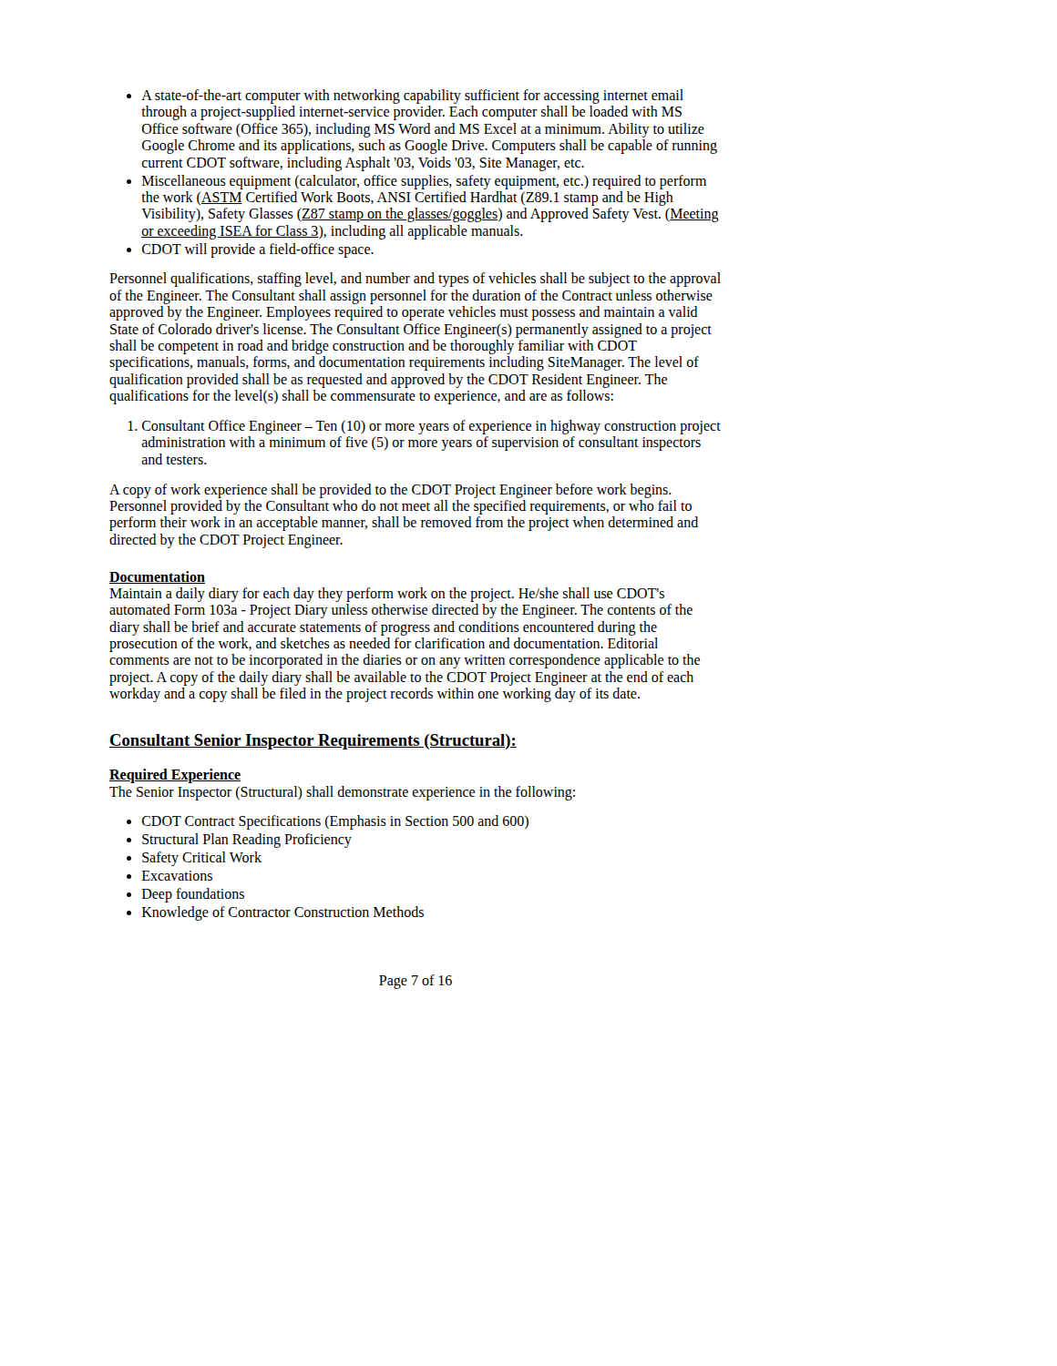A state-of-the-art computer with networking capability sufficient for accessing internet email through a project-supplied internet-service provider. Each computer shall be loaded with MS Office software (Office 365), including MS Word and MS Excel at a minimum. Ability to utilize Google Chrome and its applications, such as Google Drive. Computers shall be capable of running current CDOT software, including Asphalt '03, Voids '03, Site Manager, etc.
Miscellaneous equipment (calculator, office supplies, safety equipment, etc.) required to perform the work (ASTM Certified Work Boots, ANSI Certified Hardhat (Z89.1 stamp and be High Visibility), Safety Glasses (Z87 stamp on the glasses/goggles) and Approved Safety Vest. (Meeting or exceeding ISEA for Class 3), including all applicable manuals.
CDOT will provide a field-office space.
Personnel qualifications, staffing level, and number and types of vehicles shall be subject to the approval of the Engineer. The Consultant shall assign personnel for the duration of the Contract unless otherwise approved by the Engineer. Employees required to operate vehicles must possess and maintain a valid State of Colorado driver's license. The Consultant Office Engineer(s) permanently assigned to a project shall be competent in road and bridge construction and be thoroughly familiar with CDOT specifications, manuals, forms, and documentation requirements including SiteManager. The level of qualification provided shall be as requested and approved by the CDOT Resident Engineer. The qualifications for the level(s) shall be commensurate to experience, and are as follows:
Consultant Office Engineer – Ten (10) or more years of experience in highway construction project administration with a minimum of five (5) or more years of supervision of consultant inspectors and testers.
A copy of work experience shall be provided to the CDOT Project Engineer before work begins. Personnel provided by the Consultant who do not meet all the specified requirements, or who fail to perform their work in an acceptable manner, shall be removed from the project when determined and directed by the CDOT Project Engineer.
Documentation
Maintain a daily diary for each day they perform work on the project. He/she shall use CDOT's automated Form 103a - Project Diary unless otherwise directed by the Engineer. The contents of the diary shall be brief and accurate statements of progress and conditions encountered during the prosecution of the work, and sketches as needed for clarification and documentation. Editorial comments are not to be incorporated in the diaries or on any written correspondence applicable to the project. A copy of the daily diary shall be available to the CDOT Project Engineer at the end of each workday and a copy shall be filed in the project records within one working day of its date.
Consultant Senior Inspector Requirements (Structural):
Required Experience
The Senior Inspector (Structural) shall demonstrate experience in the following:
CDOT Contract Specifications (Emphasis in Section 500 and 600)
Structural Plan Reading Proficiency
Safety Critical Work
Excavations
Deep foundations
Knowledge of Contractor Construction Methods
Page 7 of 16